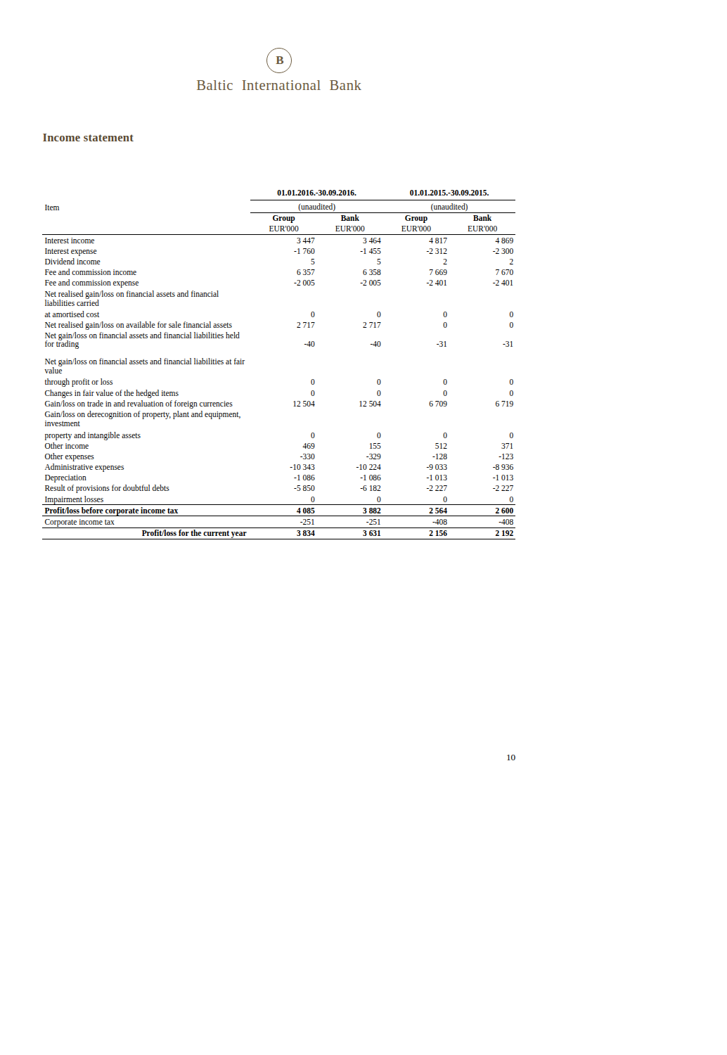B
Baltic International Bank
Income statement
| | 01.01.2016.-30.09.2016. | 01.01.2015.-30.09.2015. |
| Item | (unaudited) | (unaudited) |
| | Group | Bank | Group | Bank |
| | EUR'000 | EUR'000 | EUR'000 | EUR'000 |
| Interest income | 3 447 | 3 464 | 4 817 | 4 869 |
| Interest expense | -1 760 | -1 455 | -2 312 | -2 300 |
| Dividend income | 5 | 5 | 2 | 2 |
| Fee and commission income | 6 357 | 6 358 | 7 669 | 7 670 |
| Fee and commission expense | -2 005 | -2 005 | -2 401 | -2 401 |
| Net realised gain/loss on financial assets and financial liabilities carried | | | | |
| at amortised cost | 0 | 0 | 0 | 0 |
| Net realised gain/loss on available for sale financial assets | 2 717 | 2 717 | 0 | 0 |
| Net gain/loss on financial assets and financial liabilities held for trading | -40 | -40 | -31 | -31 |
| Net gain/loss on financial assets and financial liabilities at fair value | | | | |
| through profit or loss | 0 | 0 | 0 | 0 |
| Changes in fair value of the hedged items | 0 | 0 | 0 | 0 |
| Gain/loss on trade in and revaluation of foreign currencies | 12 504 | 12 504 | 6 709 | 6 719 |
| Gain/loss on derecognition of property, plant and equipment, investment | | | | |
| property and intangible assets | 0 | 0 | 0 | 0 |
| Other income | 469 | 155 | 512 | 371 |
| Other expenses | -330 | -329 | -128 | -123 |
| Administrative expenses | -10 343 | -10 224 | -9 033 | -8 936 |
| Depreciation | -1 086 | -1 086 | -1 013 | -1 013 |
| Result of provisions for doubtful debts | -5 850 | -6 182 | -2 227 | -2 227 |
| Impairment losses | 0 | 0 | 0 | 0 |
| Profit/loss before corporate income tax | 4 085 | 3 882 | 2 564 | 2 600 |
| Corporate income tax | -251 | -251 | -408 | -408 |
| Profit/loss for the current year | 3 834 | 3 631 | 2 156 | 2 192 |
10